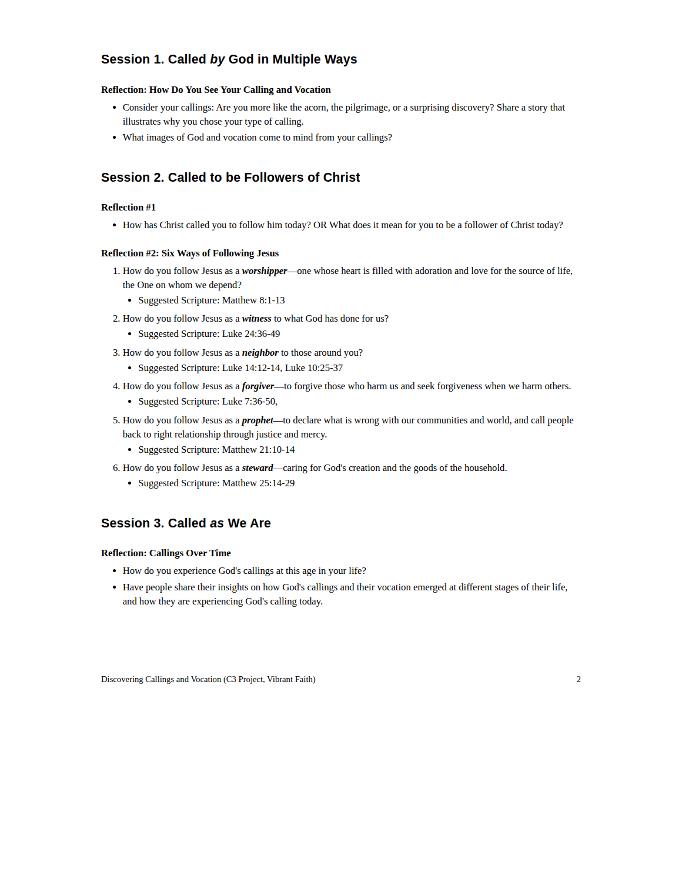Session 1. Called by God in Multiple Ways
Reflection: How Do You See Your Calling and Vocation
Consider your callings: Are you more like the acorn, the pilgrimage, or a surprising discovery? Share a story that illustrates why you chose your type of calling.
What images of God and vocation come to mind from your callings?
Session 2. Called to be Followers of Christ
Reflection #1
How has Christ called you to follow him today? OR What does it mean for you to be a follower of Christ today?
Reflection #2: Six Ways of Following Jesus
How do you follow Jesus as a worshipper—one whose heart is filled with adoration and love for the source of life, the One on whom we depend?
Suggested Scripture: Matthew 8:1-13
How do you follow Jesus as a witness to what God has done for us?
Suggested Scripture: Luke 24:36-49
How do you follow Jesus as a neighbor to those around you?
Suggested Scripture: Luke 14:12-14, Luke 10:25-37
How do you follow Jesus as a forgiver—to forgive those who harm us and seek forgiveness when we harm others.
Suggested Scripture: Luke 7:36-50,
How do you follow Jesus as a prophet—to declare what is wrong with our communities and world, and call people back to right relationship through justice and mercy.
Suggested Scripture: Matthew 21:10-14
How do you follow Jesus as a steward—caring for God's creation and the goods of the household.
Suggested Scripture: Matthew 25:14-29
Session 3. Called as We Are
Reflection: Callings Over Time
How do you experience God's callings at this age in your life?
Have people share their insights on how God's callings and their vocation emerged at different stages of their life, and how they are experiencing God's calling today.
Discovering Callings and Vocation (C3 Project, Vibrant Faith) 2